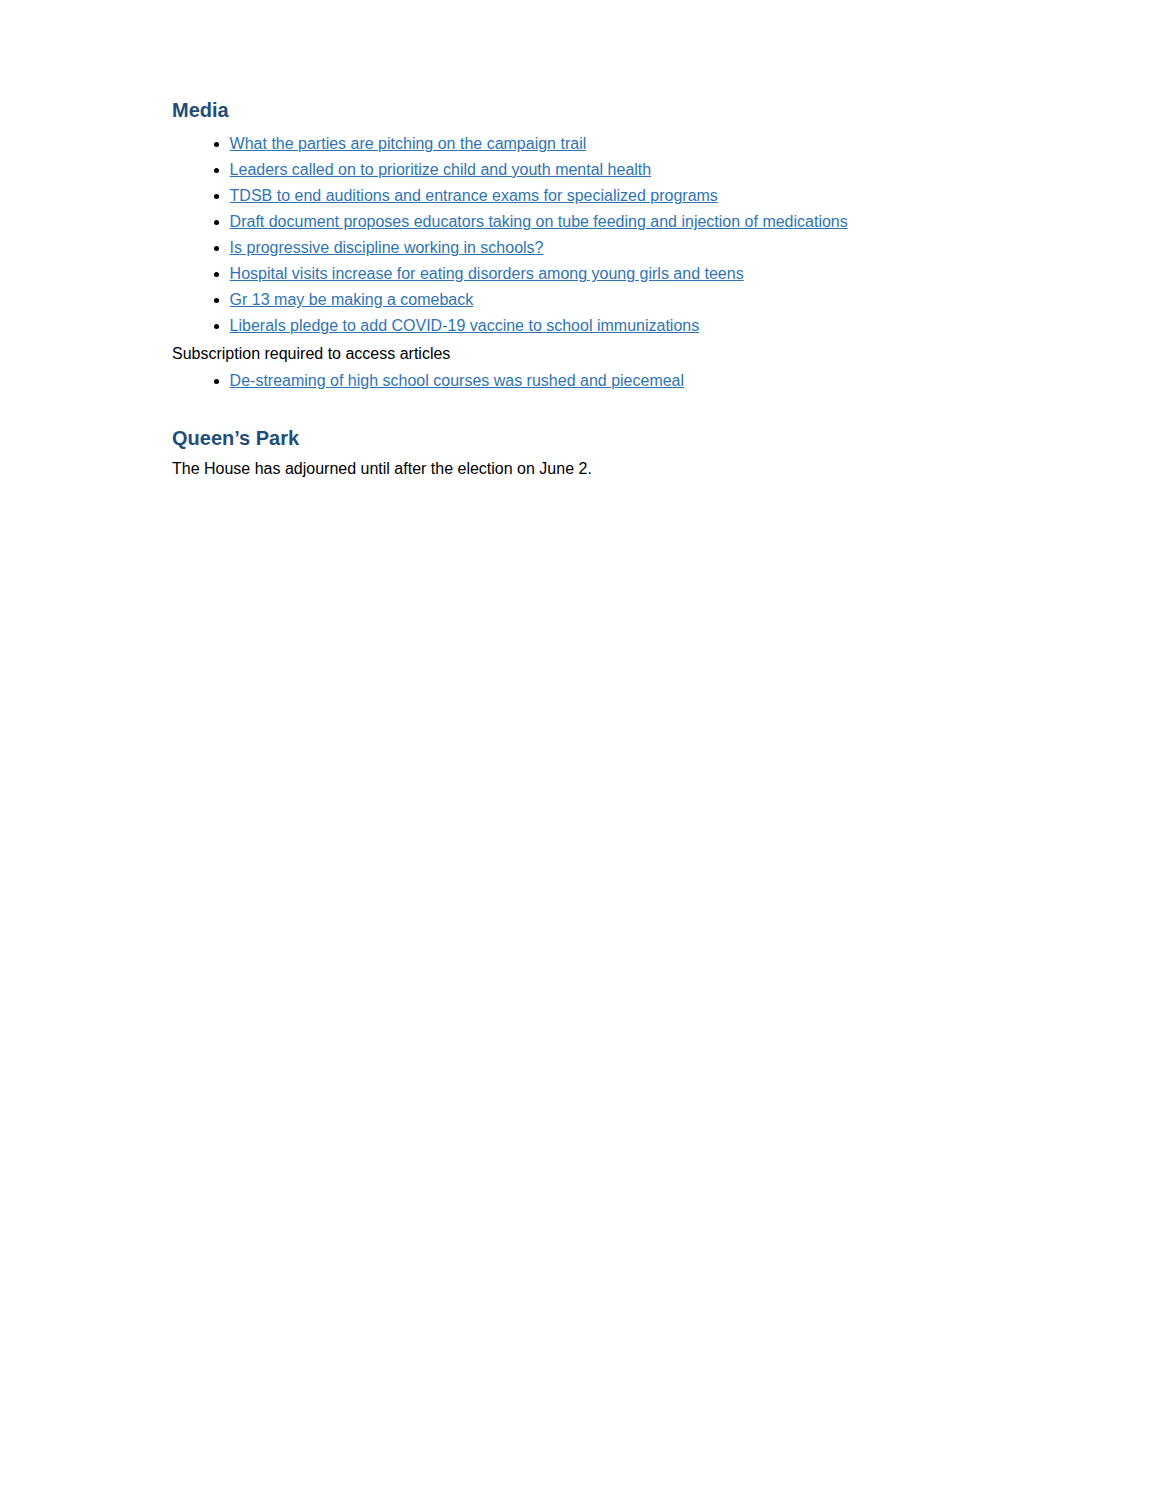Media
What the parties are pitching on the campaign trail
Leaders called on to prioritize child and youth mental health
TDSB to end auditions and entrance exams for specialized programs
Draft document proposes educators taking on tube feeding and injection of medications
Is progressive discipline working in schools?
Hospital visits increase for eating disorders among young girls and teens
Gr 13 may be making a comeback
Liberals pledge to add COVID-19 vaccine to school immunizations
Subscription required to access articles
De-streaming of high school courses was rushed and piecemeal
Queen’s Park
The House has adjourned until after the election on June 2.